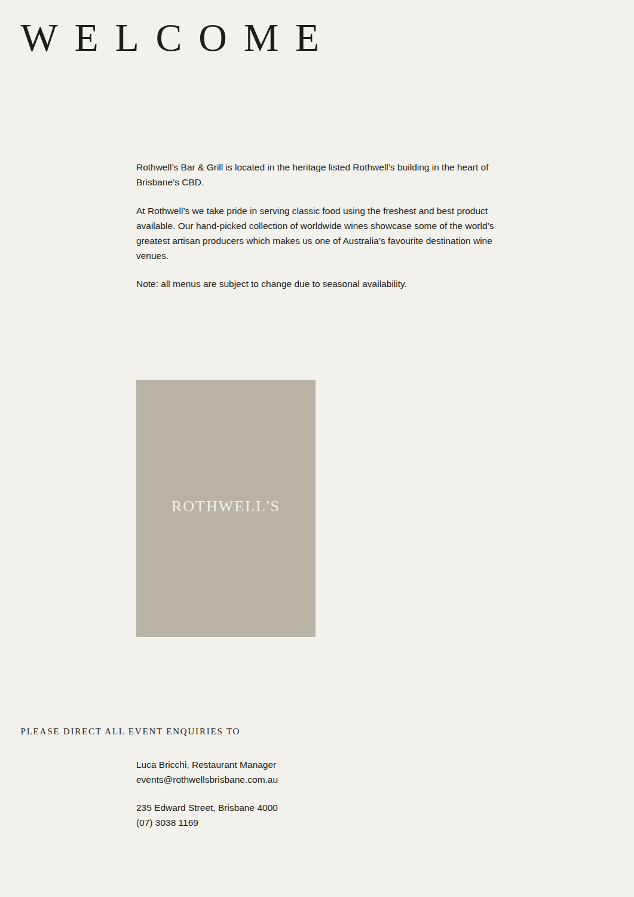WELCOME
Rothwell’s Bar & Grill is located in the heritage listed Rothwell’s building in the heart of Brisbane’s CBD.
At Rothwell’s we take pride in serving classic food using the freshest and best product available. Our hand-picked collection of worldwide wines showcase some of the world’s greatest artisan producers which makes us one of Australia’s favourite destination wine venues.
Note: all menus are subject to change due to seasonal availability.
Please direct all event enquiries to
Luca Bricchi, Restaurant Manager
events@rothwellsbrisbane.com.au
235 Edward Street, Brisbane 4000
(07) 3038 1169